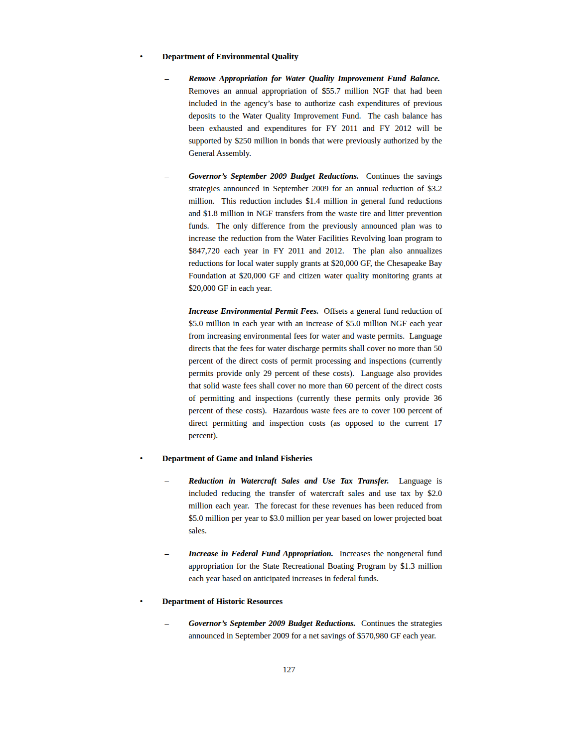Department of Environmental Quality
Remove Appropriation for Water Quality Improvement Fund Balance. Removes an annual appropriation of $55.7 million NGF that had been included in the agency’s base to authorize cash expenditures of previous deposits to the Water Quality Improvement Fund. The cash balance has been exhausted and expenditures for FY 2011 and FY 2012 will be supported by $250 million in bonds that were previously authorized by the General Assembly.
Governor’s September 2009 Budget Reductions. Continues the savings strategies announced in September 2009 for an annual reduction of $3.2 million. This reduction includes $1.4 million in general fund reductions and $1.8 million in NGF transfers from the waste tire and litter prevention funds. The only difference from the previously announced plan was to increase the reduction from the Water Facilities Revolving loan program to $847,720 each year in FY 2011 and 2012. The plan also annualizes reductions for local water supply grants at $20,000 GF, the Chesapeake Bay Foundation at $20,000 GF and citizen water quality monitoring grants at $20,000 GF in each year.
Increase Environmental Permit Fees. Offsets a general fund reduction of $5.0 million in each year with an increase of $5.0 million NGF each year from increasing environmental fees for water and waste permits. Language directs that the fees for water discharge permits shall cover no more than 50 percent of the direct costs of permit processing and inspections (currently permits provide only 29 percent of these costs). Language also provides that solid waste fees shall cover no more than 60 percent of the direct costs of permitting and inspections (currently these permits only provide 36 percent of these costs). Hazardous waste fees are to cover 100 percent of direct permitting and inspection costs (as opposed to the current 17 percent).
Department of Game and Inland Fisheries
Reduction in Watercraft Sales and Use Tax Transfer. Language is included reducing the transfer of watercraft sales and use tax by $2.0 million each year. The forecast for these revenues has been reduced from $5.0 million per year to $3.0 million per year based on lower projected boat sales.
Increase in Federal Fund Appropriation. Increases the nongeneral fund appropriation for the State Recreational Boating Program by $1.3 million each year based on anticipated increases in federal funds.
Department of Historic Resources
Governor’s September 2009 Budget Reductions. Continues the strategies announced in September 2009 for a net savings of $570,980 GF each year.
127